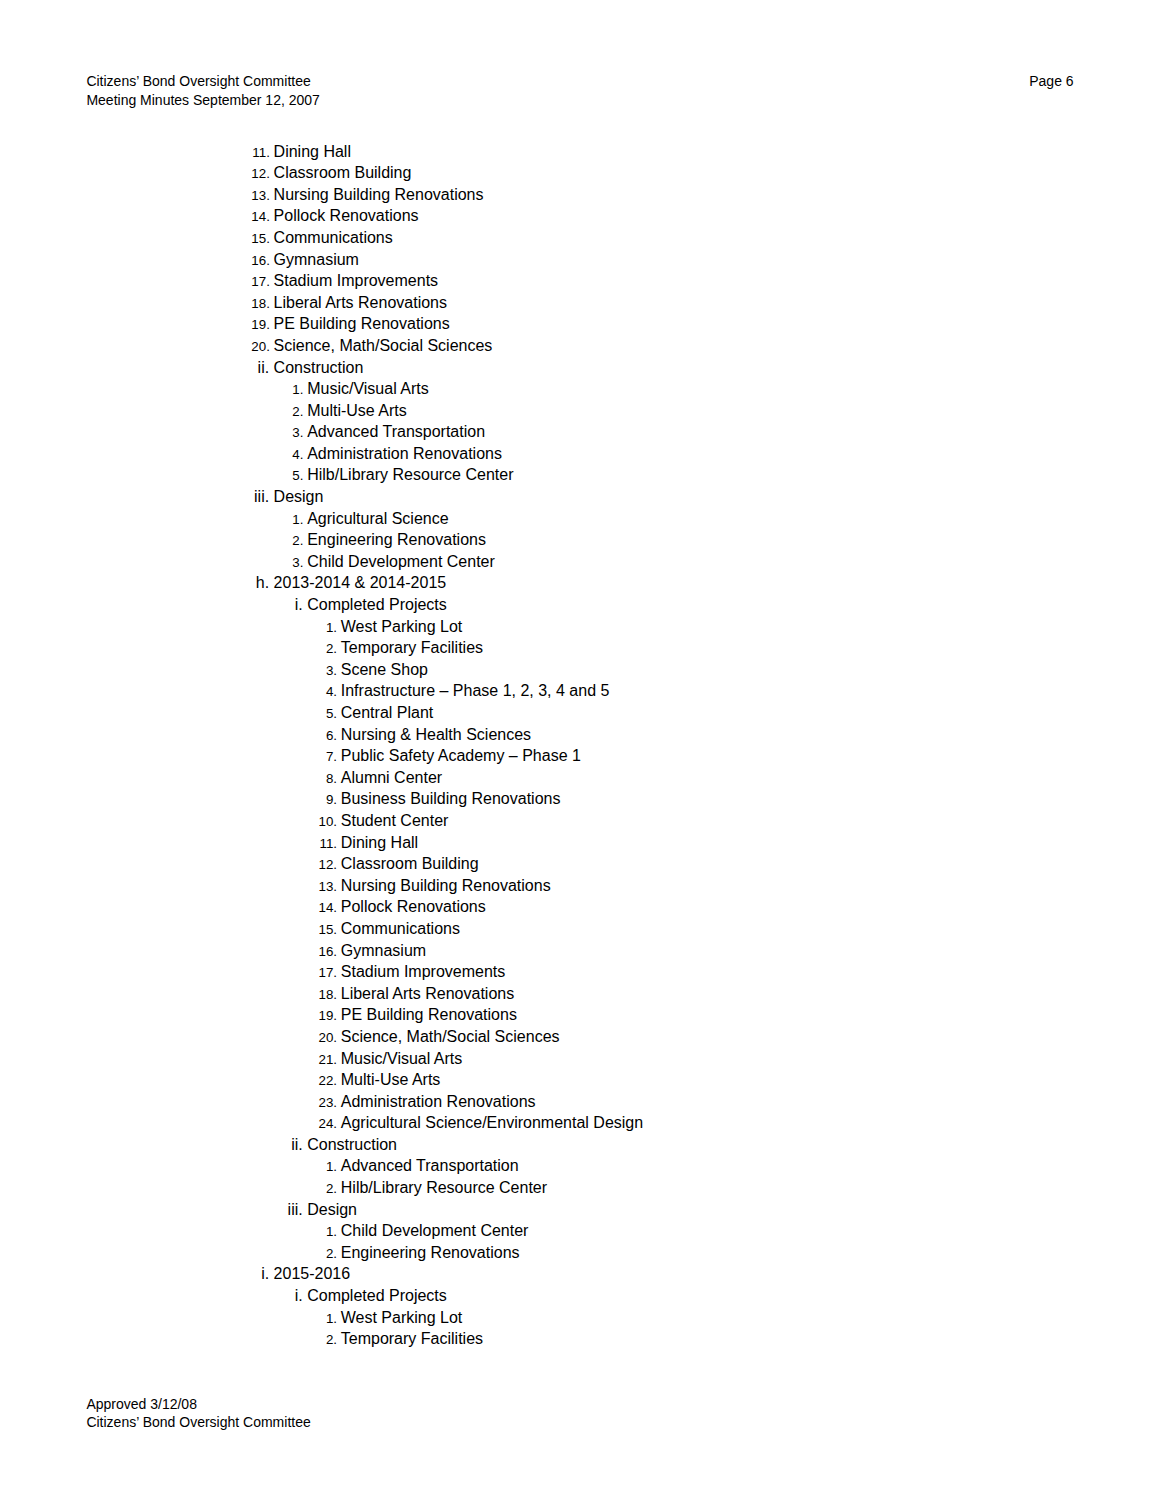Citizens’ Bond Oversight Committee
Meeting Minutes September 12, 2007
Page 6
Dining Hall
Classroom Building
Nursing Building Renovations
Pollock Renovations
Communications
Gymnasium
Stadium Improvements
Liberal Arts Renovations
PE Building Renovations
Science, Math/Social Sciences
Construction
Music/Visual Arts
Multi-Use Arts
Advanced Transportation
Administration Renovations
Hilb/Library Resource Center
Design
Agricultural Science
Engineering Renovations
Child Development Center
2013-2014 & 2014-2015
Completed Projects
West Parking Lot
Temporary Facilities
Scene Shop
Infrastructure – Phase 1, 2, 3, 4 and 5
Central Plant
Nursing & Health Sciences
Public Safety Academy – Phase 1
Alumni Center
Business Building Renovations
Student Center
Dining Hall
Classroom Building
Nursing Building Renovations
Pollock Renovations
Communications
Gymnasium
Stadium Improvements
Liberal Arts Renovations
PE Building Renovations
Science, Math/Social Sciences
Music/Visual Arts
Multi-Use Arts
Administration Renovations
Agricultural Science/Environmental Design
Construction
Advanced Transportation
Hilb/Library Resource Center
Design
Child Development Center
Engineering Renovations
2015-2016
Completed Projects
West Parking Lot
Temporary Facilities
Approved 3/12/08
Citizens’ Bond Oversight Committee